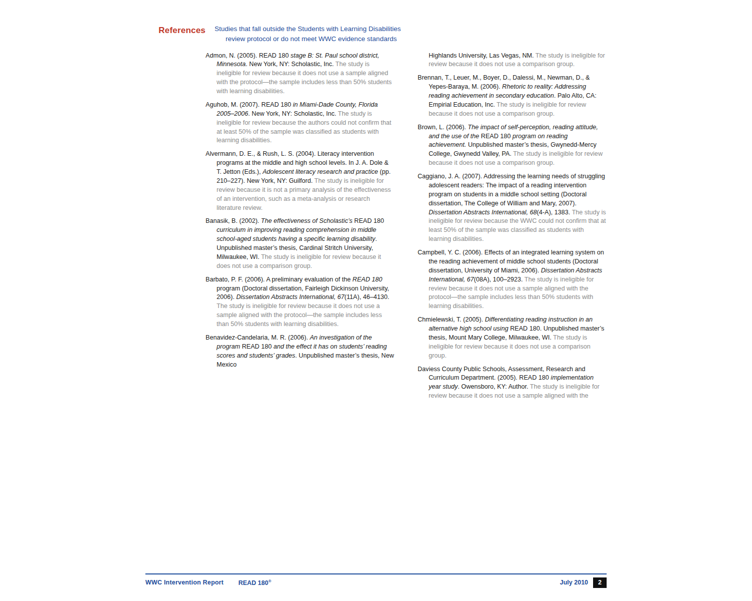References
Studies that fall outside the Students with Learning Disabilities review protocol or do not meet WWC evidence standards
Admon, N. (2005). READ 180 stage B: St. Paul school district, Minnesota. New York, NY: Scholastic, Inc. The study is ineligible for review because it does not use a sample aligned with the protocol—the sample includes less than 50% students with learning disabilities.
Aguhob, M. (2007). READ 180 in Miami-Dade County, Florida 2005–2006. New York, NY: Scholastic, Inc. The study is ineligible for review because the authors could not confirm that at least 50% of the sample was classified as students with learning disabilities.
Alvermann, D. E., & Rush, L. S. (2004). Literacy intervention programs at the middle and high school levels. In J. A. Dole & T. Jetton (Eds.), Adolescent literacy research and practice (pp. 210–227). New York, NY: Guilford. The study is ineligible for review because it is not a primary analysis of the effectiveness of an intervention, such as a meta-analysis or research literature review.
Banasik, B. (2002). The effectiveness of Scholastic’s READ 180 curriculum in improving reading comprehension in middle school-aged students having a specific learning disability. Unpublished master’s thesis, Cardinal Stritch University, Milwaukee, WI. The study is ineligible for review because it does not use a comparison group.
Barbato, P. F. (2006). A preliminary evaluation of the READ 180 program (Doctoral dissertation, Fairleigh Dickinson University, 2006). Dissertation Abstracts International, 67(11A), 46–4130. The study is ineligible for review because it does not use a sample aligned with the protocol—the sample includes less than 50% students with learning disabilities.
Benavidez-Candelaria, M. R. (2006). An investigation of the program READ 180 and the effect it has on students’ reading scores and students’ grades. Unpublished master’s thesis, New Mexico
Highlands University, Las Vegas, NM. The study is ineligible for review because it does not use a comparison group.
Brennan, T., Leuer, M., Boyer, D., Dalessi, M., Newman, D., & Yepes-Baraya, M. (2006). Rhetoric to reality: Addressing reading achievement in secondary education. Palo Alto, CA: Empirial Education, Inc. The study is ineligible for review because it does not use a comparison group.
Brown, L. (2006). The impact of self-perception, reading attitude, and the use of the READ 180 program on reading achievement. Unpublished master’s thesis, Gwynedd-Mercy College, Gwynedd Valley, PA. The study is ineligible for review because it does not use a comparison group.
Caggiano, J. A. (2007). Addressing the learning needs of struggling adolescent readers: The impact of a reading intervention program on students in a middle school setting (Doctoral dissertation, The College of William and Mary, 2007). Dissertation Abstracts International, 68(4-A), 1383. The study is ineligible for review because the WWC could not confirm that at least 50% of the sample was classified as students with learning disabilities.
Campbell, Y. C. (2006). Effects of an integrated learning system on the reading achievement of middle school students (Doctoral dissertation, University of Miami, 2006). Dissertation Abstracts International, 67(08A), 100–2923. The study is ineligible for review because it does not use a sample aligned with the protocol—the sample includes less than 50% students with learning disabilities.
Chmielewski, T. (2005). Differentiating reading instruction in an alternative high school using READ 180. Unpublished master’s thesis, Mount Mary College, Milwaukee, WI. The study is ineligible for review because it does not use a comparison group.
Daviess County Public Schools, Assessment, Research and Curriculum Department. (2005). READ 180 implementation year study. Owensboro, KY: Author. The study is ineligible for review because it does not use a sample aligned with the
WWC Intervention Report READ 180®
July 2010 2